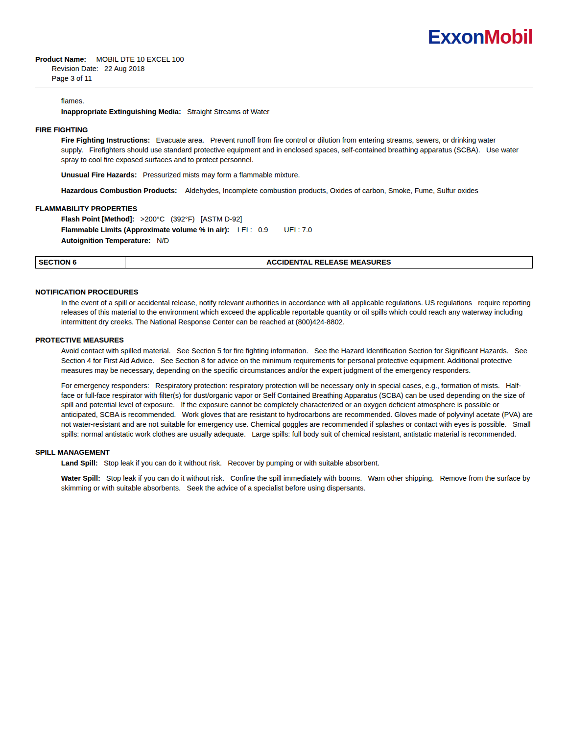Exxon Mobil
Product Name: MOBIL DTE 10 EXCEL 100
Revision Date: 22 Aug 2018
Page 3 of 11
flames.
Inappropriate Extinguishing Media: Straight Streams of Water
FIRE FIGHTING
Fire Fighting Instructions: Evacuate area. Prevent runoff from fire control or dilution from entering streams, sewers, or drinking water supply. Firefighters should use standard protective equipment and in enclosed spaces, self-contained breathing apparatus (SCBA). Use water spray to cool fire exposed surfaces and to protect personnel.
Unusual Fire Hazards: Pressurized mists may form a flammable mixture.
Hazardous Combustion Products: Aldehydes, Incomplete combustion products, Oxides of carbon, Smoke, Fume, Sulfur oxides
FLAMMABILITY PROPERTIES
Flash Point [Method]: >200°C (392°F) [ASTM D-92]
Flammable Limits (Approximate volume % in air): LEL: 0.9 UEL: 7.0
Autoignition Temperature: N/D
| SECTION 6 | ACCIDENTAL RELEASE MEASURES |
NOTIFICATION PROCEDURES
In the event of a spill or accidental release, notify relevant authorities in accordance with all applicable regulations. US regulations require reporting releases of this material to the environment which exceed the applicable reportable quantity or oil spills which could reach any waterway including intermittent dry creeks. The National Response Center can be reached at (800)424-8802.
PROTECTIVE MEASURES
Avoid contact with spilled material. See Section 5 for fire fighting information. See the Hazard Identification Section for Significant Hazards. See Section 4 for First Aid Advice. See Section 8 for advice on the minimum requirements for personal protective equipment. Additional protective measures may be necessary, depending on the specific circumstances and/or the expert judgment of the emergency responders.
For emergency responders: Respiratory protection: respiratory protection will be necessary only in special cases, e.g., formation of mists. Half-face or full-face respirator with filter(s) for dust/organic vapor or Self Contained Breathing Apparatus (SCBA) can be used depending on the size of spill and potential level of exposure. If the exposure cannot be completely characterized or an oxygen deficient atmosphere is possible or anticipated, SCBA is recommended. Work gloves that are resistant to hydrocarbons are recommended. Gloves made of polyvinyl acetate (PVA) are not water-resistant and are not suitable for emergency use. Chemical goggles are recommended if splashes or contact with eyes is possible. Small spills: normal antistatic work clothes are usually adequate. Large spills: full body suit of chemical resistant, antistatic material is recommended.
SPILL MANAGEMENT
Land Spill: Stop leak if you can do it without risk. Recover by pumping or with suitable absorbent.
Water Spill: Stop leak if you can do it without risk. Confine the spill immediately with booms. Warn other shipping. Remove from the surface by skimming or with suitable absorbents. Seek the advice of a specialist before using dispersants.